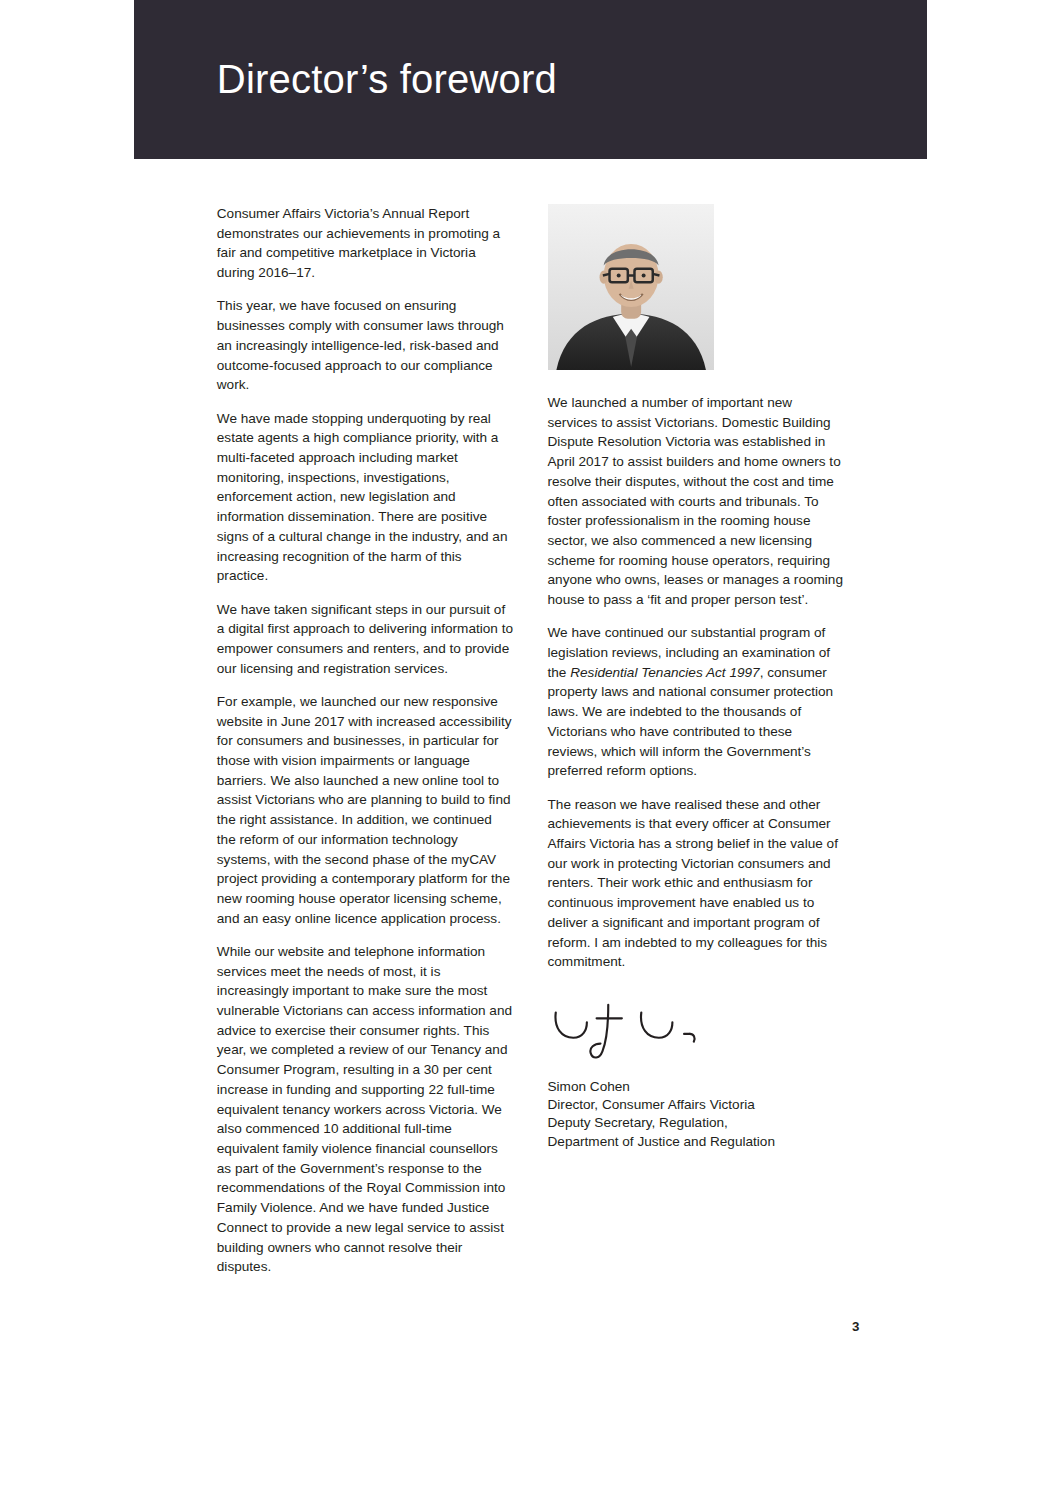Director’s foreword
Consumer Affairs Victoria’s Annual Report demonstrates our achievements in promoting a fair and competitive marketplace in Victoria during 2016–17.
This year, we have focused on ensuring businesses comply with consumer laws through an increasingly intelligence-led, risk-based and outcome-focused approach to our compliance work.
We have made stopping underquoting by real estate agents a high compliance priority, with a multi-faceted approach including market monitoring, inspections, investigations, enforcement action, new legislation and information dissemination. There are positive signs of a cultural change in the industry, and an increasing recognition of the harm of this practice.
We have taken significant steps in our pursuit of a digital first approach to delivering information to empower consumers and renters, and to provide our licensing and registration services.
For example, we launched our new responsive website in June 2017 with increased accessibility for consumers and businesses, in particular for those with vision impairments or language barriers. We also launched a new online tool to assist Victorians who are planning to build to find the right assistance. In addition, we continued the reform of our information technology systems, with the second phase of the myCAV project providing a contemporary platform for the new rooming house operator licensing scheme, and an easy online licence application process.
While our website and telephone information services meet the needs of most, it is increasingly important to make sure the most vulnerable Victorians can access information and advice to exercise their consumer rights. This year, we completed a review of our Tenancy and Consumer Program, resulting in a 30 per cent increase in funding and supporting 22 full-time equivalent tenancy workers across Victoria. We also commenced 10 additional full-time equivalent family violence financial counsellors as part of the Government’s response to the recommendations of the Royal Commission into Family Violence. And we have funded Justice Connect to provide a new legal service to assist building owners who cannot resolve their disputes.
We launched a number of important new services to assist Victorians. Domestic Building Dispute Resolution Victoria was established in April 2017 to assist builders and home owners to resolve their disputes, without the cost and time often associated with courts and tribunals. To foster professionalism in the rooming house sector, we also commenced a new licensing scheme for rooming house operators, requiring anyone who owns, leases or manages a rooming house to pass a ‘fit and proper person test’.
We have continued our substantial program of legislation reviews, including an examination of the Residential Tenancies Act 1997, consumer property laws and national consumer protection laws. We are indebted to the thousands of Victorians who have contributed to these reviews, which will inform the Government’s preferred reform options.
The reason we have realised these and other achievements is that every officer at Consumer Affairs Victoria has a strong belief in the value of our work in protecting Victorian consumers and renters. Their work ethic and enthusiasm for continuous improvement have enabled us to deliver a significant and important program of reform. I am indebted to my colleagues for this commitment.
Simon Cohen
Director, Consumer Affairs Victoria
Deputy Secretary, Regulation,
Department of Justice and Regulation
3